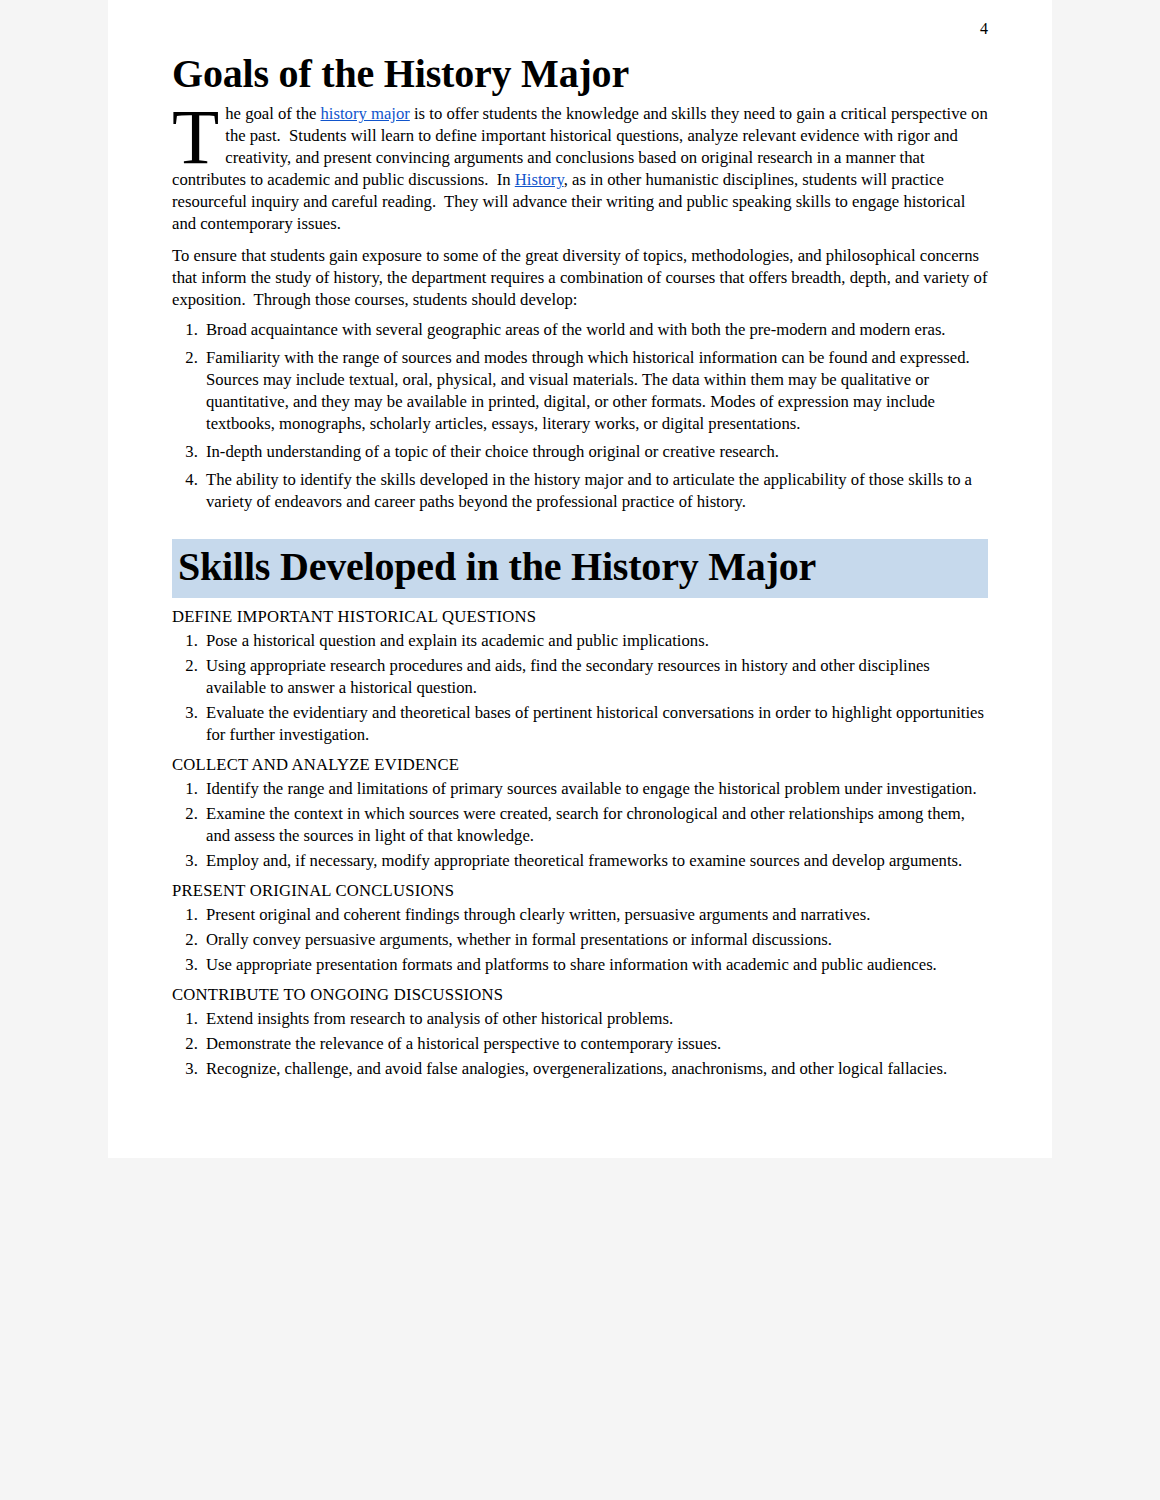4
Goals of the History Major
The goal of the history major is to offer students the knowledge and skills they need to gain a critical perspective on the past. Students will learn to define important historical questions, analyze relevant evidence with rigor and creativity, and present convincing arguments and conclusions based on original research in a manner that contributes to academic and public discussions. In History, as in other humanistic disciplines, students will practice resourceful inquiry and careful reading. They will advance their writing and public speaking skills to engage historical and contemporary issues.
To ensure that students gain exposure to some of the great diversity of topics, methodologies, and philosophical concerns that inform the study of history, the department requires a combination of courses that offers breadth, depth, and variety of exposition. Through those courses, students should develop:
Broad acquaintance with several geographic areas of the world and with both the pre-modern and modern eras.
Familiarity with the range of sources and modes through which historical information can be found and expressed. Sources may include textual, oral, physical, and visual materials. The data within them may be qualitative or quantitative, and they may be available in printed, digital, or other formats. Modes of expression may include textbooks, monographs, scholarly articles, essays, literary works, or digital presentations.
In-depth understanding of a topic of their choice through original or creative research.
The ability to identify the skills developed in the history major and to articulate the applicability of those skills to a variety of endeavors and career paths beyond the professional practice of history.
Skills Developed in the History Major
DEFINE IMPORTANT HISTORICAL QUESTIONS
Pose a historical question and explain its academic and public implications.
Using appropriate research procedures and aids, find the secondary resources in history and other disciplines available to answer a historical question.
Evaluate the evidentiary and theoretical bases of pertinent historical conversations in order to highlight opportunities for further investigation.
COLLECT AND ANALYZE EVIDENCE
Identify the range and limitations of primary sources available to engage the historical problem under investigation.
Examine the context in which sources were created, search for chronological and other relationships among them, and assess the sources in light of that knowledge.
Employ and, if necessary, modify appropriate theoretical frameworks to examine sources and develop arguments.
PRESENT ORIGINAL CONCLUSIONS
Present original and coherent findings through clearly written, persuasive arguments and narratives.
Orally convey persuasive arguments, whether in formal presentations or informal discussions.
Use appropriate presentation formats and platforms to share information with academic and public audiences.
CONTRIBUTE TO ONGOING DISCUSSIONS
Extend insights from research to analysis of other historical problems.
Demonstrate the relevance of a historical perspective to contemporary issues.
Recognize, challenge, and avoid false analogies, overgeneralizations, anachronisms, and other logical fallacies.